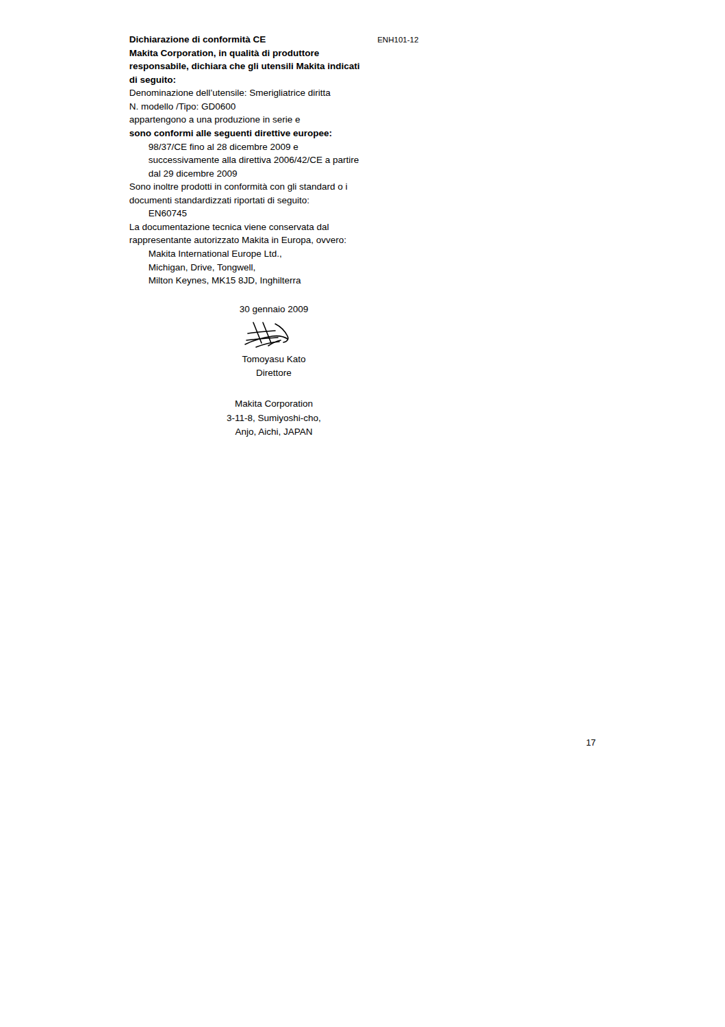Dichiarazione di conformità CE ENH101-12
Makita Corporation, in qualità di produttore
responsabile, dichiara che gli utensili Makita indicati
di seguito:
Denominazione dell’utensile: Smerigliatrice diritta
N. modello /Tipo: GD0600
appartengono a una produzione in serie e
sono conformi alle seguenti direttive europee:
98/37/CE fino al 28 dicembre 2009 e
successivamente alla direttiva 2006/42/CE a partire
dal 29 dicembre 2009
Sono inoltre prodotti in conformità con gli standard o i
documenti standardizzati riportati di seguito:
EN60745
La documentazione tecnica viene conservata dal
rappresentante autorizzato Makita in Europa, ovvero:
Makita International Europe Ltd.,
Michigan, Drive, Tongwell,
Milton Keynes, MK15 8JD, Inghilterra
30 gennaio 2009
Tomoyasu Kato
Direttore
Makita Corporation
3-11-8, Sumiyoshi-cho,
Anjo, Aichi, JAPAN
17